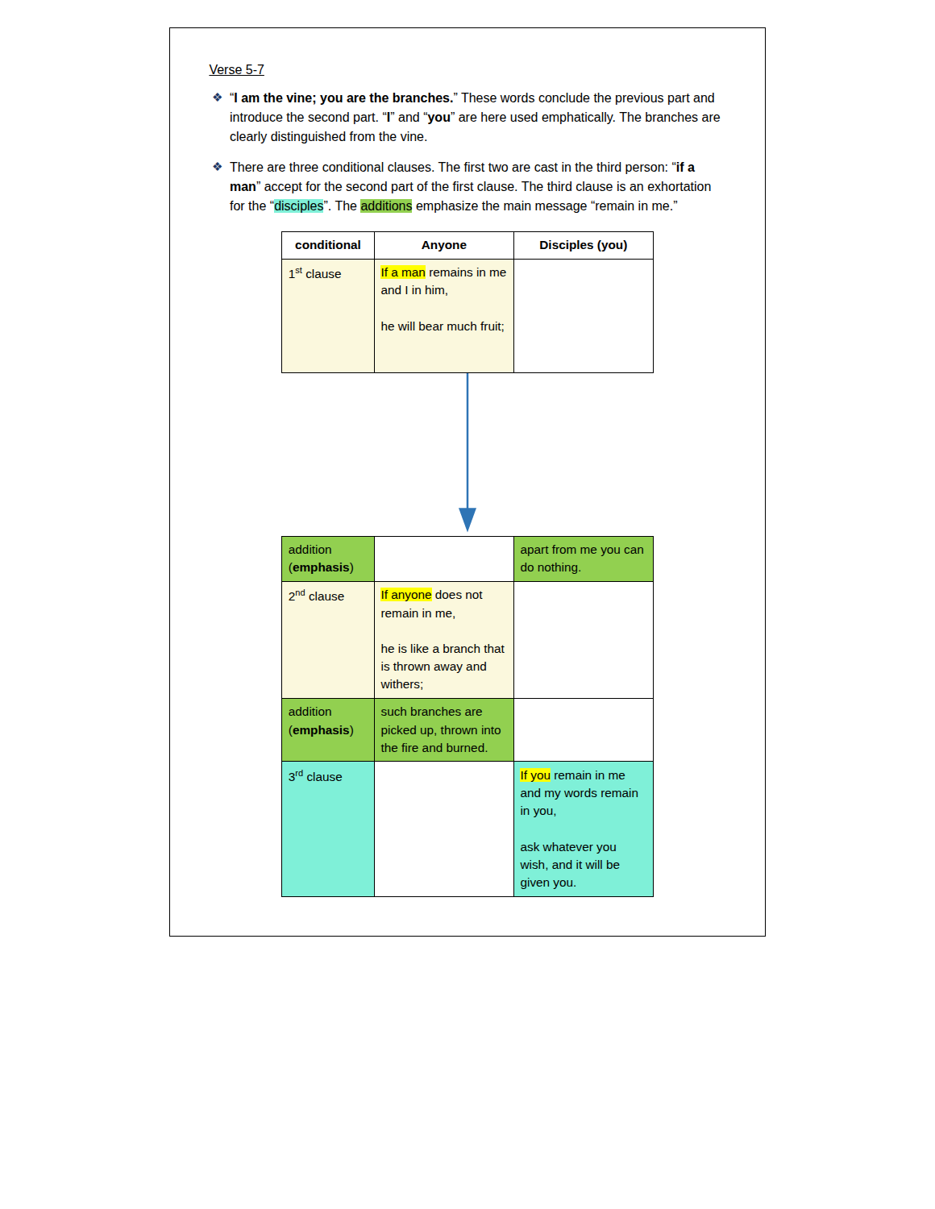Verse 5-7
“I am the vine; you are the branches.” These words conclude the previous part and introduce the second part. “I” and “you” are here used emphatically. The branches are clearly distinguished from the vine.
There are three conditional clauses. The first two are cast in the third person: “if a man” accept for the second part of the first clause. The third clause is an exhortation for the “disciples”. The additions emphasize the main message “remain in me.”
| conditional | Anyone | Disciples (you) |
| 1 st clause | If a man remains in me and I in him, he will bear much fruit; | |
| addition ( emphasis ) | | apart from me you can do nothing. |
| 2 nd clause | If anyone does not remain in me, he is like a branch that is thrown away and withers; | |
| addition ( emphasis ) | such branches are picked up, thrown into the fire and burned. | |
| 3 rd clause | | If you remain in me and my words remain in you, ask whatever you wish, and it will be given you. |